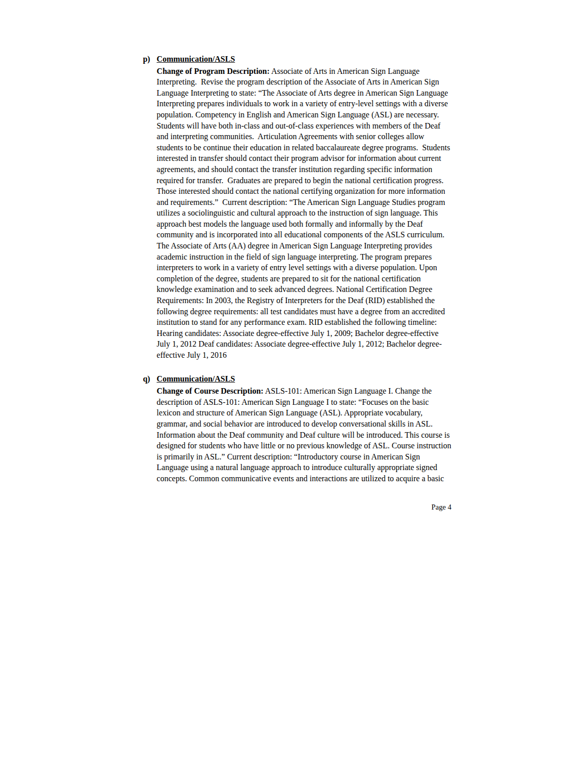p)
Communication/ASLS
Change of Program Description: Associate of Arts in American Sign Language Interpreting. Revise the program description of the Associate of Arts in American Sign Language Interpreting to state: “The Associate of Arts degree in American Sign Language Interpreting prepares individuals to work in a variety of entry-level settings with a diverse population. Competency in English and American Sign Language (ASL) are necessary. Students will have both in-class and out-of-class experiences with members of the Deaf and interpreting communities. Articulation Agreements with senior colleges allow students to be continue their education in related baccalaureate degree programs. Students interested in transfer should contact their program advisor for information about current agreements, and should contact the transfer institution regarding specific information required for transfer. Graduates are prepared to begin the national certification progress. Those interested should contact the national certifying organization for more information and requirements.” Current description: “The American Sign Language Studies program utilizes a sociolinguistic and cultural approach to the instruction of sign language. This approach best models the language used both formally and informally by the Deaf community and is incorporated into all educational components of the ASLS curriculum. The Associate of Arts (AA) degree in American Sign Language Interpreting provides academic instruction in the field of sign language interpreting. The program prepares interpreters to work in a variety of entry level settings with a diverse population. Upon completion of the degree, students are prepared to sit for the national certification knowledge examination and to seek advanced degrees. National Certification Degree Requirements: In 2003, the Registry of Interpreters for the Deaf (RID) established the following degree requirements: all test candidates must have a degree from an accredited institution to stand for any performance exam. RID established the following timeline: Hearing candidates: Associate degree-effective July 1, 2009; Bachelor degree-effective July 1, 2012 Deaf candidates: Associate degree-effective July 1, 2012; Bachelor degree-effective July 1, 2016
q)
Communication/ASLS
Change of Course Description: ASLS-101: American Sign Language I. Change the description of ASLS-101: American Sign Language I to state: “Focuses on the basic lexicon and structure of American Sign Language (ASL). Appropriate vocabulary, grammar, and social behavior are introduced to develop conversational skills in ASL. Information about the Deaf community and Deaf culture will be introduced. This course is designed for students who have little or no previous knowledge of ASL. Course instruction is primarily in ASL.” Current description: “Introductory course in American Sign Language using a natural language approach to introduce culturally appropriate signed concepts. Common communicative events and interactions are utilized to acquire a basic
Page 4